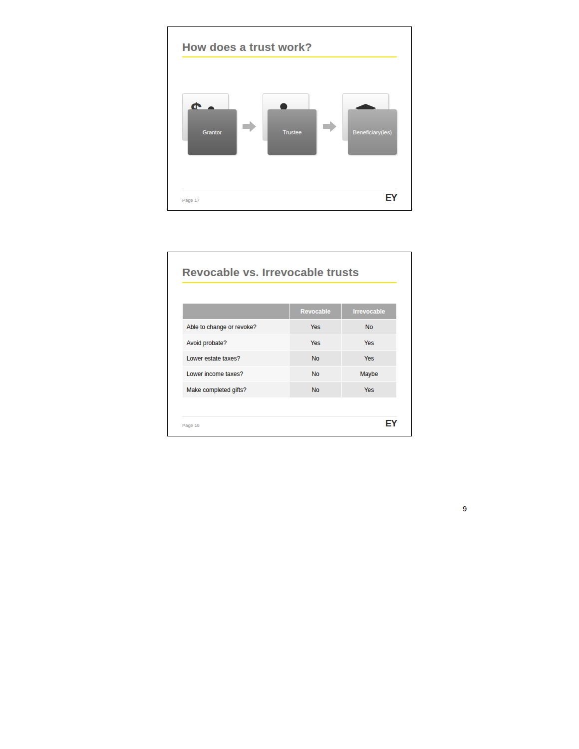How does a trust work?
$
Grantor
Trustee
Beneficiary(ies)
Page 17 EY
Revocable vs. Irrevocable trusts
| | Revocable | Irrevocable |
| --- | --- | --- |
| Able to change or revoke? | Yes | No |
| Avoid probate? | Yes | Yes |
| Lower estate taxes? | No | Yes |
| Lower income taxes? | No | Maybe |
| Make completed gifts? | No | Yes |
Page 18 EY
9